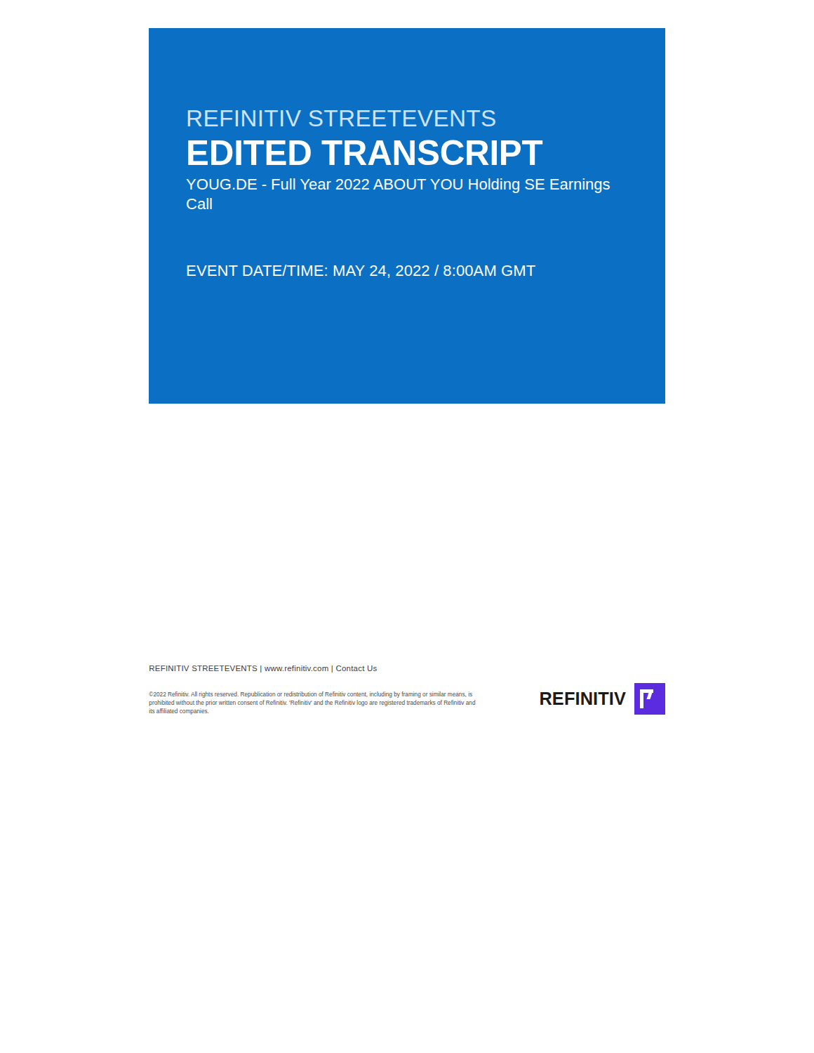REFINITIV STREETEVENTS
EDITED TRANSCRIPT
YOUG.DE - Full Year 2022 ABOUT YOU Holding SE Earnings Call
EVENT DATE/TIME: MAY 24, 2022 / 8:00AM GMT
REFINITIV STREETEVENTS | www.refinitiv.com | Contact Us
©2022 Refinitiv. All rights reserved. Republication or redistribution of Refinitiv content, including by framing or similar means, is prohibited without the prior written consent of Refinitiv. 'Refinitiv' and the Refinitiv logo are registered trademarks of Refinitiv and its affiliated companies.
REFINITIV